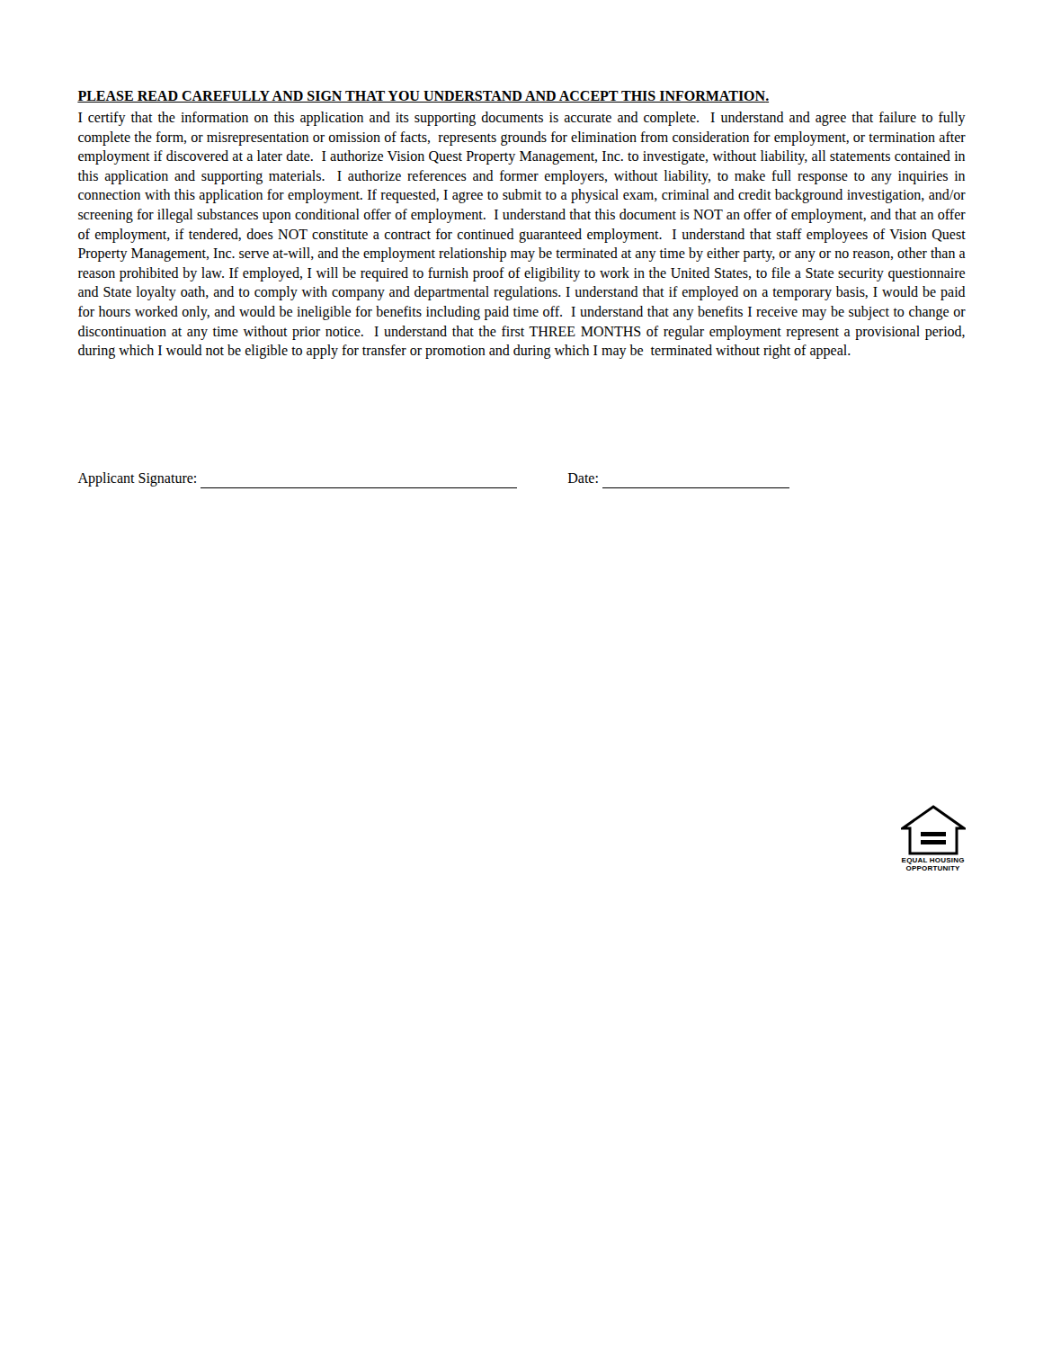PLEASE READ CAREFULLY AND SIGN THAT YOU UNDERSTAND AND ACCEPT THIS INFORMATION.
I certify that the information on this application and its supporting documents is accurate and complete. I understand and agree that failure to fully complete the form, or misrepresentation or omission of facts, represents grounds for elimination from consideration for employment, or termination after employment if discovered at a later date. I authorize Vision Quest Property Management, Inc. to investigate, without liability, all statements contained in this application and supporting materials. I authorize references and former employers, without liability, to make full response to any inquiries in connection with this application for employment. If requested, I agree to submit to a physical exam, criminal and credit background investigation, and/or screening for illegal substances upon conditional offer of employment. I understand that this document is NOT an offer of employment, and that an offer of employment, if tendered, does NOT constitute a contract for continued guaranteed employment. I understand that staff employees of Vision Quest Property Management, Inc. serve at-will, and the employment relationship may be terminated at any time by either party, or any or no reason, other than a reason prohibited by law. If employed, I will be required to furnish proof of eligibility to work in the United States, to file a State security questionnaire and State loyalty oath, and to comply with company and departmental regulations. I understand that if employed on a temporary basis, I would be paid for hours worked only, and would be ineligible for benefits including paid time off. I understand that any benefits I receive may be subject to change or discontinuation at any time without prior notice. I understand that the first THREE MONTHS of regular employment represent a provisional period, during which I would not be eligible to apply for transfer or promotion and during which I may be terminated without right of appeal.
Applicant Signature: Date:
EQUAL HOUSING
OPPORTUNITY